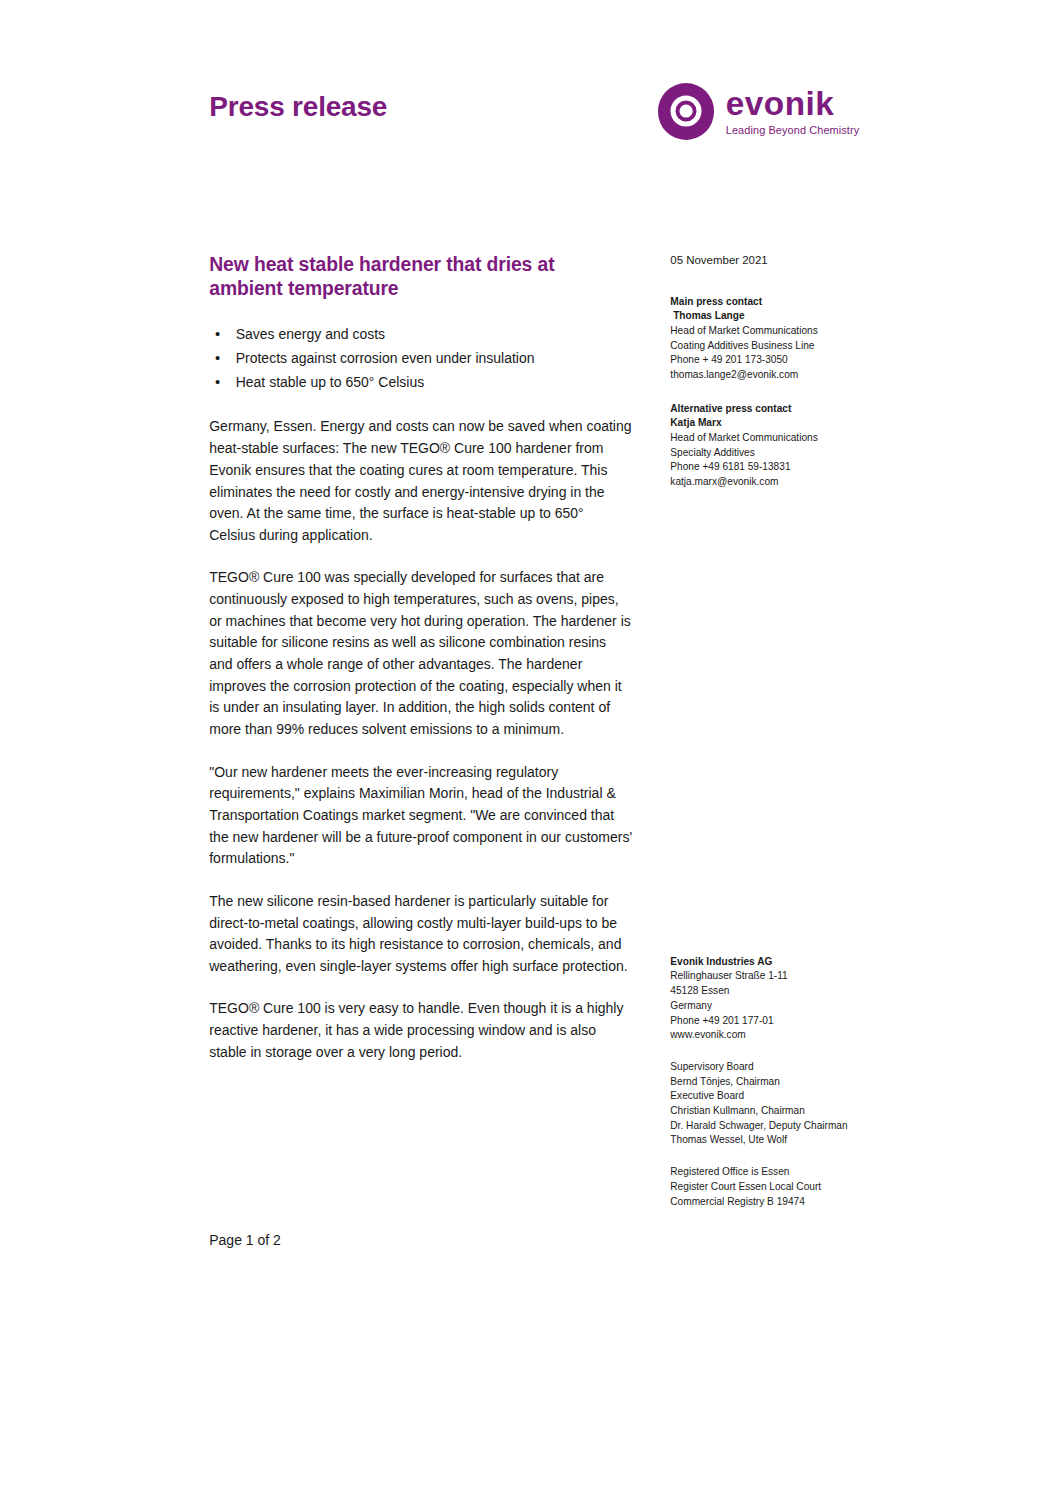Press release
evonik Leading Beyond Chemistry
New heat stable hardener that dries at ambient temperature
Saves energy and costs
Protects against corrosion even under insulation
Heat stable up to 650° Celsius
Germany, Essen. Energy and costs can now be saved when coating heat-stable surfaces: The new TEGO® Cure 100 hardener from Evonik ensures that the coating cures at room temperature. This eliminates the need for costly and energy-intensive drying in the oven. At the same time, the surface is heat-stable up to 650° Celsius during application.
TEGO® Cure 100 was specially developed for surfaces that are continuously exposed to high temperatures, such as ovens, pipes, or machines that become very hot during operation. The hardener is suitable for silicone resins as well as silicone combination resins and offers a whole range of other advantages. The hardener improves the corrosion protection of the coating, especially when it is under an insulating layer. In addition, the high solids content of more than 99% reduces solvent emissions to a minimum.
"Our new hardener meets the ever-increasing regulatory requirements," explains Maximilian Morin, head of the Industrial & Transportation Coatings market segment. "We are convinced that the new hardener will be a future-proof component in our customers' formulations."
The new silicone resin-based hardener is particularly suitable for direct-to-metal coatings, allowing costly multi-layer build-ups to be avoided. Thanks to its high resistance to corrosion, chemicals, and weathering, even single-layer systems offer high surface protection.
TEGO® Cure 100 is very easy to handle. Even though it is a highly reactive hardener, it has a wide processing window and is also stable in storage over a very long period.
05 November 2021
Main press contact Thomas Lange Head of Market Communications Coating Additives Business Line Phone + 49 201 173-3050 thomas.lange2@evonik.com
Alternative press contact Katja Marx Head of Market Communications Specialty Additives Phone +49 6181 59-13831 katja.marx@evonik.com
Evonik Industries AG Rellinghauser Straße 1-11 45128 Essen Germany Phone +49 201 177-01 www.evonik.com
Supervisory Board Bernd Tönjes, Chairman Executive Board Christian Kullmann, Chairman Dr. Harald Schwager, Deputy Chairman Thomas Wessel, Ute Wolf
Registered Office is Essen Register Court Essen Local Court Commercial Registry B 19474
Page 1 of 2